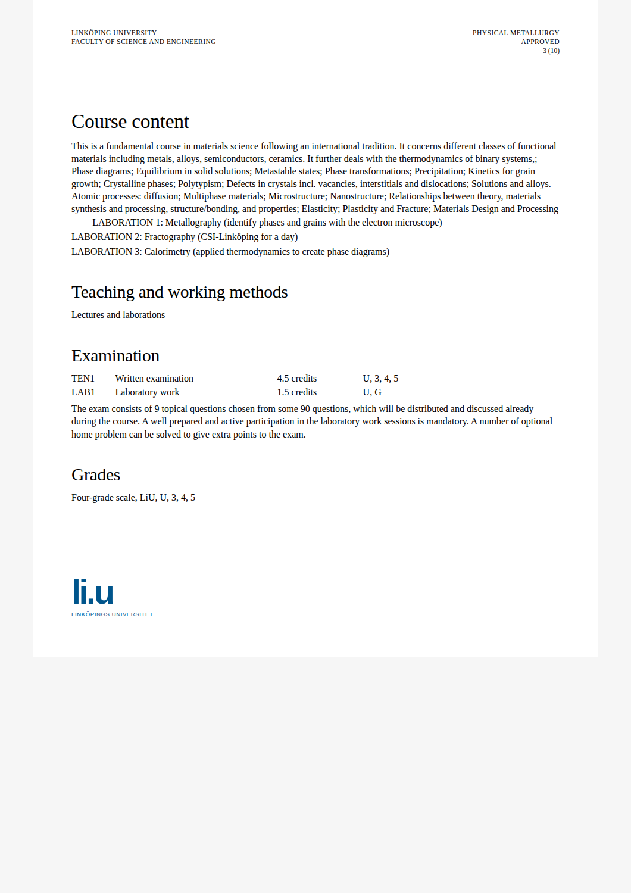Linköping University
Faculty of Science and Engineering
Physical Metallurgy
Approved
3 (10)
Course content
This is a fundamental course in materials science following an international tradition. It concerns different classes of functional materials including metals, alloys, semiconductors, ceramics. It further deals with the thermodynamics of binary systems,; Phase diagrams; Equilibrium in solid solutions; Metastable states; Phase transformations; Precipitation; Kinetics for grain growth; Crystalline phases; Polytypism; Defects in crystals incl. vacancies, interstitials and dislocations; Solutions and alloys. Atomic processes: diffusion; Multiphase materials; Microstructure; Nanostructure; Relationships between theory, materials synthesis and processing, structure/bonding, and properties; Elasticity; Plasticity and Fracture; Materials Design and Processing
LABORATION 1: Metallography (identify phases and grains with the electron microscope)
LABORATION 2: Fractography (CSI-Linköping for a day)
LABORATION 3: Calorimetry (applied thermodynamics to create phase diagrams)
Teaching and working methods
Lectures and laborations
Examination
| TEN1 | Written examination | 4.5 credits | U, 3, 4, 5 |
| LAB1 | Laboratory work | 1.5 credits | U, G |
The exam consists of 9 topical questions chosen from some 90 questions, which will be distributed and discussed already during the course. A well prepared and active participation in the laboratory work sessions is mandatory. A number of optional home problem can be solved to give extra points to the exam.
Grades
Four-grade scale, LiU, U, 3, 4, 5
li. u
LINKÖPINGS UNIVERSITET